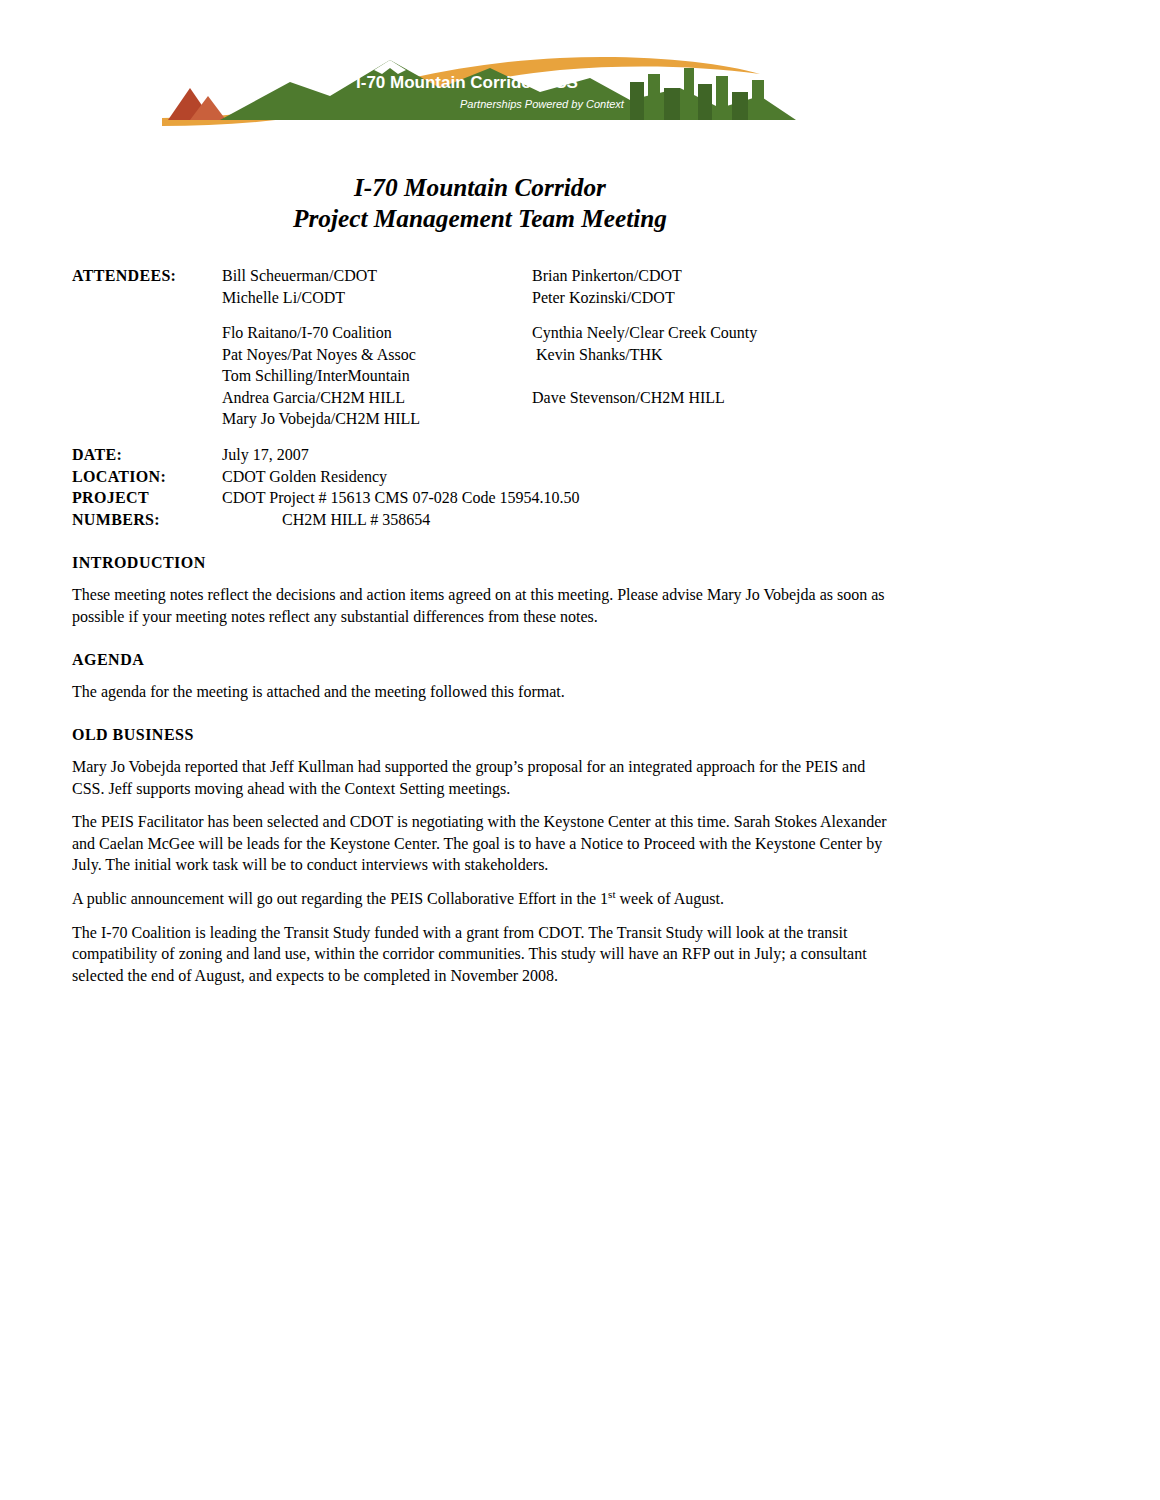I-70 Mountain Corridor CSS Partnerships Powered by Context
I-70 Mountain Corridor Project Management Team Meeting
| ATTENDEES: | Bill Scheuerman/CDOT Michelle Li/CODT | Brian Pinkerton/CDOT Peter Kozinski/CDOT |
| | Flo Raitano/I-70 Coalition Pat Noyes/Pat Noyes & Assoc Tom Schilling/InterMountain Andrea Garcia/CH2M HILL Mary Jo Vobejda/CH2M HILL | Cynthia Neely/Clear Creek County Kevin Shanks/THK Dave Stevenson/CH2M HILL |
| DATE: | July 17, 2007 |
| LOCATION: | CDOT Golden Residency |
| PROJECT NUMBERS: | CDOT Project # 15613 CMS 07-028 Code 15954.10.50 CH2M HILL # 358654 |
INTRODUCTION
These meeting notes reflect the decisions and action items agreed on at this meeting. Please advise Mary Jo Vobejda as soon as possible if your meeting notes reflect any substantial differences from these notes.
AGENDA
The agenda for the meeting is attached and the meeting followed this format.
OLD BUSINESS
Mary Jo Vobejda reported that Jeff Kullman had supported the group’s proposal for an integrated approach for the PEIS and CSS. Jeff supports moving ahead with the Context Setting meetings.
The PEIS Facilitator has been selected and CDOT is negotiating with the Keystone Center at this time. Sarah Stokes Alexander and Caelan McGee will be leads for the Keystone Center. The goal is to have a Notice to Proceed with the Keystone Center by July. The initial work task will be to conduct interviews with stakeholders.
A public announcement will go out regarding the PEIS Collaborative Effort in the 1st week of August.
The I-70 Coalition is leading the Transit Study funded with a grant from CDOT. The Transit Study will look at the transit compatibility of zoning and land use, within the corridor communities. This study will have an RFP out in July; a consultant selected the end of August, and expects to be completed in November 2008.